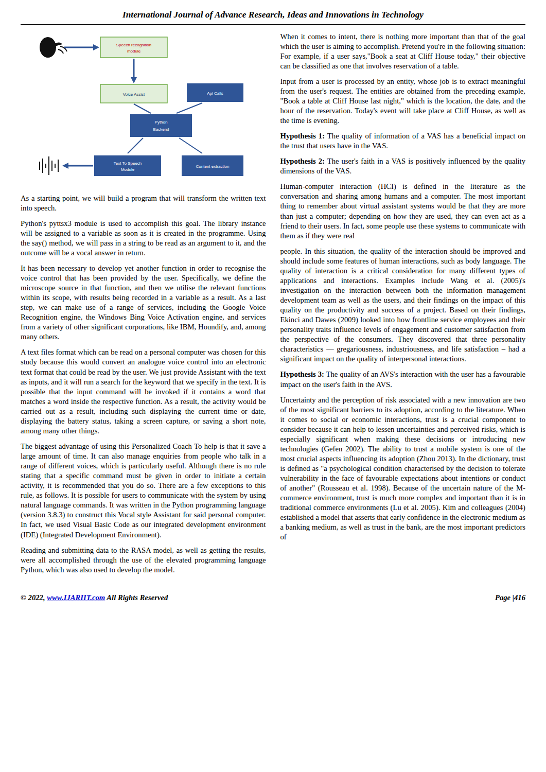International Journal of Advance Research, Ideas and Innovations in Technology
Speech recognition module Voice Assist Api Calls Python Backend Text To Speech Module Content extraction
As a starting point, we will build a program that will transform the written text into speech.
Python's pyttsx3 module is used to accomplish this goal. The library instance will be assigned to a variable as soon as it is created in the programme. Using the say() method, we will pass in a string to be read as an argument to it, and the outcome will be a vocal answer in return.
It has been necessary to develop yet another function in order to recognise the voice control that has been provided by the user. Specifically, we define the microscope source in that function, and then we utilise the relevant functions within its scope, with results being recorded in a variable as a result. As a last step, we can make use of a range of services, including the Google Voice Recognition engine, the Windows Bing Voice Activation engine, and services from a variety of other significant corporations, like IBM, Houndify, and, among many others.
A text files format which can be read on a personal computer was chosen for this study because this would convert an analogue voice control into an electronic text format that could be read by the user. We just provide Assistant with the text as inputs, and it will run a search for the keyword that we specify in the text. It is possible that the input command will be invoked if it contains a word that matches a word inside the respective function. As a result, the activity would be carried out as a result, including such displaying the current time or date, displaying the battery status, taking a screen capture, or saving a short note, among many other things.
The biggest advantage of using this Personalized Coach To help is that it save a large amount of time. It can also manage enquiries from people who talk in a range of different voices, which is particularly useful. Although there is no rule stating that a specific command must be given in order to initiate a certain activity, it is recommended that you do so. There are a few exceptions to this rule, as follows. It is possible for users to communicate with the system by using natural language commands. It was written in the Python programming language (version 3.8.3) to construct this Vocal style Assistant for said personal computer. In fact, we used Visual Basic Code as our integrated development environment (IDE) (Integrated Development Environment).
Reading and submitting data to the RASA model, as well as getting the results, were all accomplished through the use of the elevated programming language Python, which was also used to develop the model.
When it comes to intent, there is nothing more important than that of the goal which the user is aiming to accomplish. Pretend you're in the following situation: For example, if a user says,"Book a seat at Cliff House today," their objective can be classified as one that involves reservation of a table.
Input from a user is processed by an entity, whose job is to extract meaningful from the user's request. The entities are obtained from the preceding example, "Book a table at Cliff House last night," which is the location, the date, and the hour of the reservation. Today's event will take place at Cliff House, as well as the time is evening.
Hypothesis 1: The quality of information of a VAS has a beneficial impact on the trust that users have in the VAS.
Hypothesis 2: The user's faith in a VAS is positively influenced by the quality dimensions of the VAS.
Human-computer interaction (HCI) is defined in the literature as the conversation and sharing among humans and a computer. The most important thing to remember about virtual assistant systems would be that they are more than just a computer; depending on how they are used, they can even act as a friend to their users. In fact, some people use these systems to communicate with them as if they were real
people. In this situation, the quality of the interaction should be improved and should include some features of human interactions, such as body language. The quality of interaction is a critical consideration for many different types of applications and interactions. Examples include Wang et al. (2005)'s investigation on the interaction between both the information management development team as well as the users, and their findings on the impact of this quality on the productivity and success of a project. Based on their findings, Ekinci and Dawes (2009) looked into how frontline service employees and their personality traits influence levels of engagement and customer satisfaction from the perspective of the consumers. They discovered that three personality characteristics — gregariousness, industriousness, and life satisfaction – had a significant impact on the quality of interpersonal interactions.
Hypothesis 3: The quality of an AVS's interaction with the user has a favourable impact on the user's faith in the AVS.
Uncertainty and the perception of risk associated with a new innovation are two of the most significant barriers to its adoption, according to the literature. When it comes to social or economic interactions, trust is a crucial component to consider because it can help to lessen uncertainties and perceived risks, which is especially significant when making these decisions or introducing new technologies (Gefen 2002). The ability to trust a mobile system is one of the most crucial aspects influencing its adoption (Zhou 2013). In the dictionary, trust is defined as "a psychological condition characterised by the decision to tolerate vulnerability in the face of favourable expectations about intentions or conduct of another" (Rousseau et al. 1998). Because of the uncertain nature of the M-commerce environment, trust is much more complex and important than it is in traditional commerce environments (Lu et al. 2005). Kim and colleagues (2004) established a model that asserts that early confidence in the electronic medium as a banking medium, as well as trust in the bank, are the most important predictors of
© 2022, www.IJARIIT.com All Rights Reserved
Page |416